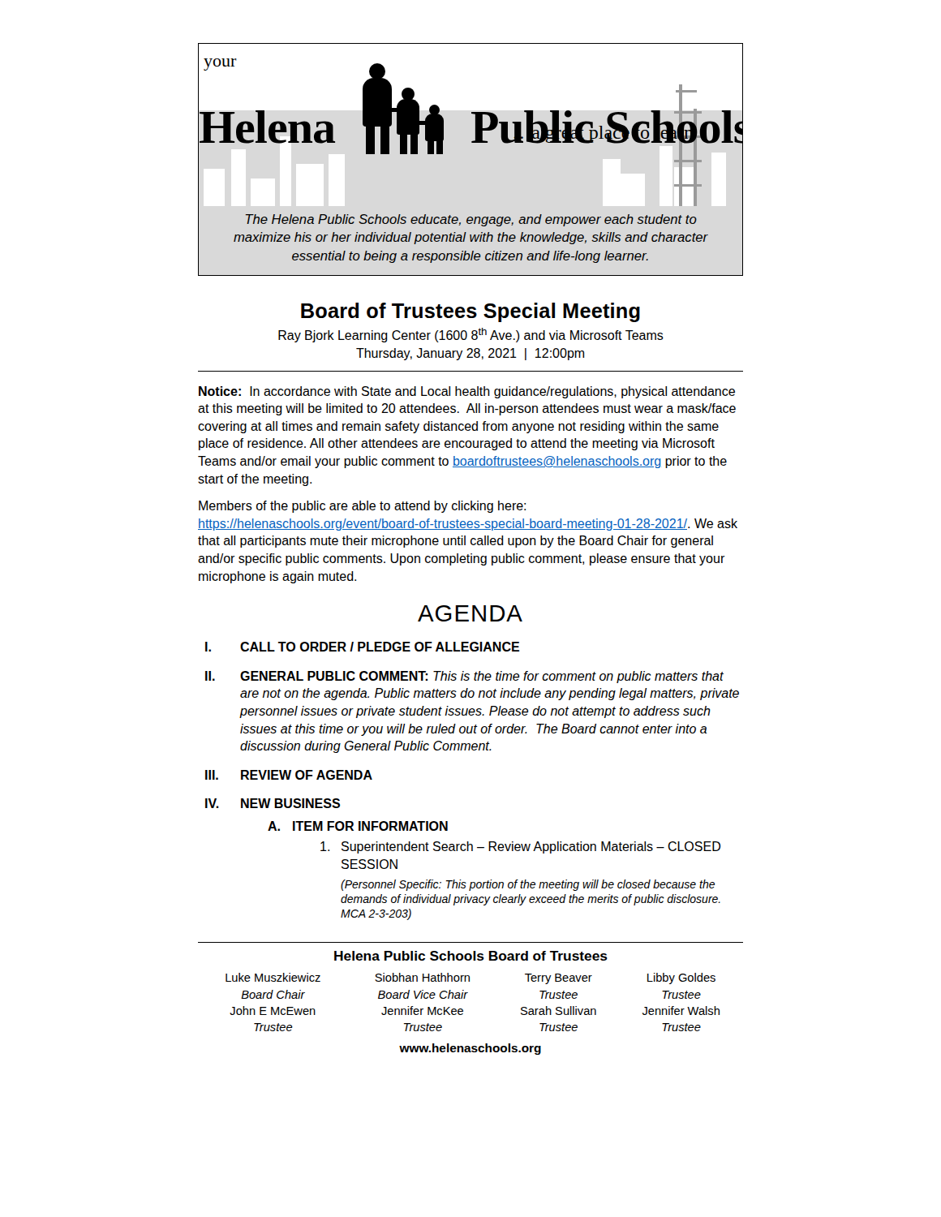your Helena Public Schools
…a great place to learn
The Helena Public Schools educate, engage, and empower each student to maximize his or her individual potential with the knowledge, skills and character essential to being a responsible citizen and life-long learner.
Board of Trustees Special Meeting
Ray Bjork Learning Center (1600 8th Ave.) and via Microsoft Teams
Thursday, January 28, 2021 | 12:00pm
Notice: In accordance with State and Local health guidance/regulations, physical attendance at this meeting will be limited to 20 attendees. All in-person attendees must wear a mask/face covering at all times and remain safety distanced from anyone not residing within the same place of residence. All other attendees are encouraged to attend the meeting via Microsoft Teams and/or email your public comment to boardoftrustees@helenaschools.org prior to the start of the meeting.
Members of the public are able to attend by clicking here: https://helenaschools.org/event/board-of-trustees-special-board-meeting-01-28-2021/. We ask that all participants mute their microphone until called upon by the Board Chair for general and/or specific public comments. Upon completing public comment, please ensure that your microphone is again muted.
AGENDA
CALL TO ORDER / PLEDGE OF ALLEGIANCE
GENERAL PUBLIC COMMENT: This is the time for comment on public matters that are not on the agenda. Public matters do not include any pending legal matters, private personnel issues or private student issues. Please do not attempt to address such issues at this time or you will be ruled out of order. The Board cannot enter into a discussion during General Public Comment.
REVIEW OF AGENDA
NEW BUSINESS
ITEM FOR INFORMATION
Superintendent Search – Review Application Materials – CLOSED SESSION
(Personnel Specific: This portion of the meeting will be closed because the demands of individual privacy clearly exceed the merits of public disclosure. MCA 2-3-203)
Helena Public Schools Board of Trustees
| Luke Muszkiewicz | Siobhan Hathhorn | Terry Beaver | Libby Goldes |
| Board Chair | Board Vice Chair | Trustee | Trustee |
| John E McEwen | Jennifer McKee | Sarah Sullivan | Jennifer Walsh |
| Trustee | Trustee | Trustee | Trustee |
www.helenaschools.org